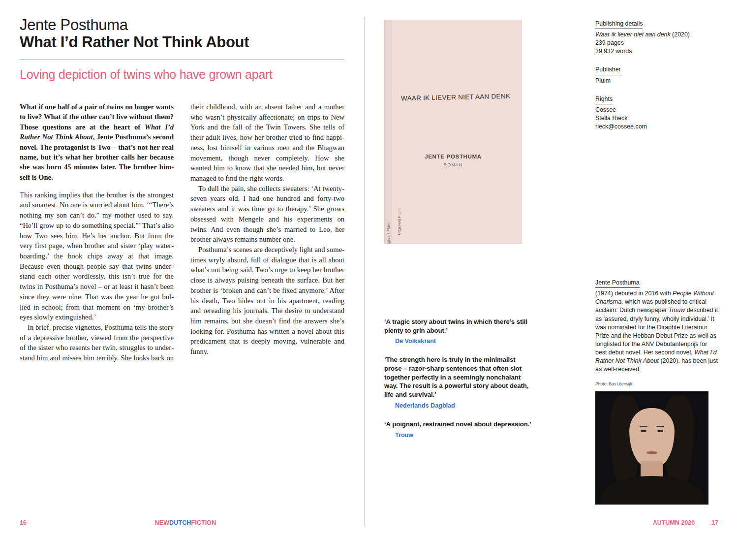Jente Posthuma What I’d Rather Not Think About
Loving depiction of twins who have grown apart
What if one half of a pair of twins no longer wants to live? What if the other can’t live without them? Those questions are at the heart of What I’d Rather Not Think About, Jente Posthuma’s second novel. The protagonist is Two – that’s not her real name, but it’s what her brother calls her because she was born 45 minutes later. The brother himself is One.
This ranking implies that the brother is the strongest and smartest. No one is worried about him. ‘“There’s nothing my son can’t do,” my mother used to say. “He’ll grow up to do something special.”’ That’s also how Two sees him. He’s her anchor. But from the very first page, when brother and sister ‘play waterboarding,’ the book chips away at that image. Because even though people say that twins understand each other wordlessly, this isn’t true for the twins in Posthuma’s novel – or at least it hasn’t been since they were nine. That was the year he got bullied in school; from that moment on ‘my brother’s eyes slowly extinguished.’
In brief, precise vignettes, Posthuma tells the story of a depressive brother, viewed from the perspective of the sister who resents her twin, struggles to understand him and misses him terribly. She looks back on their childhood, with an absent father and a mother who wasn’t physically affectionate; on trips to New York and the fall of the Twin Towers. She tells of their adult lives, how her brother tried to find happiness, lost himself in various men and the Bhagwan movement, though never completely. How she wanted him to know that she needed him, but never managed to find the right words.
To dull the pain, she collects sweaters: ‘At twenty-seven years old, I had one hundred and forty-two sweaters and it was time go to therapy.’ She grows obsessed with Mengele and his experiments on twins. And even though she’s married to Leo, her brother always remains number one.
Posthuma’s scenes are deceptively light and sometimes wryly absurd, full of dialogue that is all about what’s not being said. Two’s urge to keep her brother close is always pulsing beneath the surface. But her brother is ‘broken and can’t be fixed anymore.’ After his death, Two hides out in his apartment, reading and rereading his journals. The desire to understand him remains, but she doesn’t find the answers she’s looking for. Posthuma has written a novel about this predicament that is deeply moving, vulnerable and funny.
16 NEW DUTCH FICTION
Uitgeverij Pluim
WAAR IK LIEVER NIET AAN DENK
JENTE POSTHUMA
ROMAN
Uitgeverij Pluim
‘A tragic story about twins in which there’s still plenty to grin about.’
De Volkskrant
‘The strength here is truly in the minimalist prose – razor-sharp sentences that often slot together perfectly in a seemingly nonchalant way. The result is a powerful story about death, life and survival.’
Nederlands Dagblad
‘A poignant, restrained novel about depression.’
Trouw
Publishing details Waar ik liever niet aan denk (2020) 239 pages 39,932 words
Publisher Pluim
Rights Cossee Stella Rieck rieck@cossee.com
Jente Posthuma
(1974) debuted in 2016 with People Without Charisma, which was published to critical acclaim: Dutch newspaper Trouw described it as ‘assured, dryly funny, wholly individual.’ It was nominated for the Diraphte Literatour Prize and the Hebban Debut Prize as well as longlisted for the ANV Debutantenprijs for best debut novel. Her second novel, What I’d Rather Not Think About (2020), has been just as well-received.
Photo: Bas Uterwijk
AUTUMN 2020 17